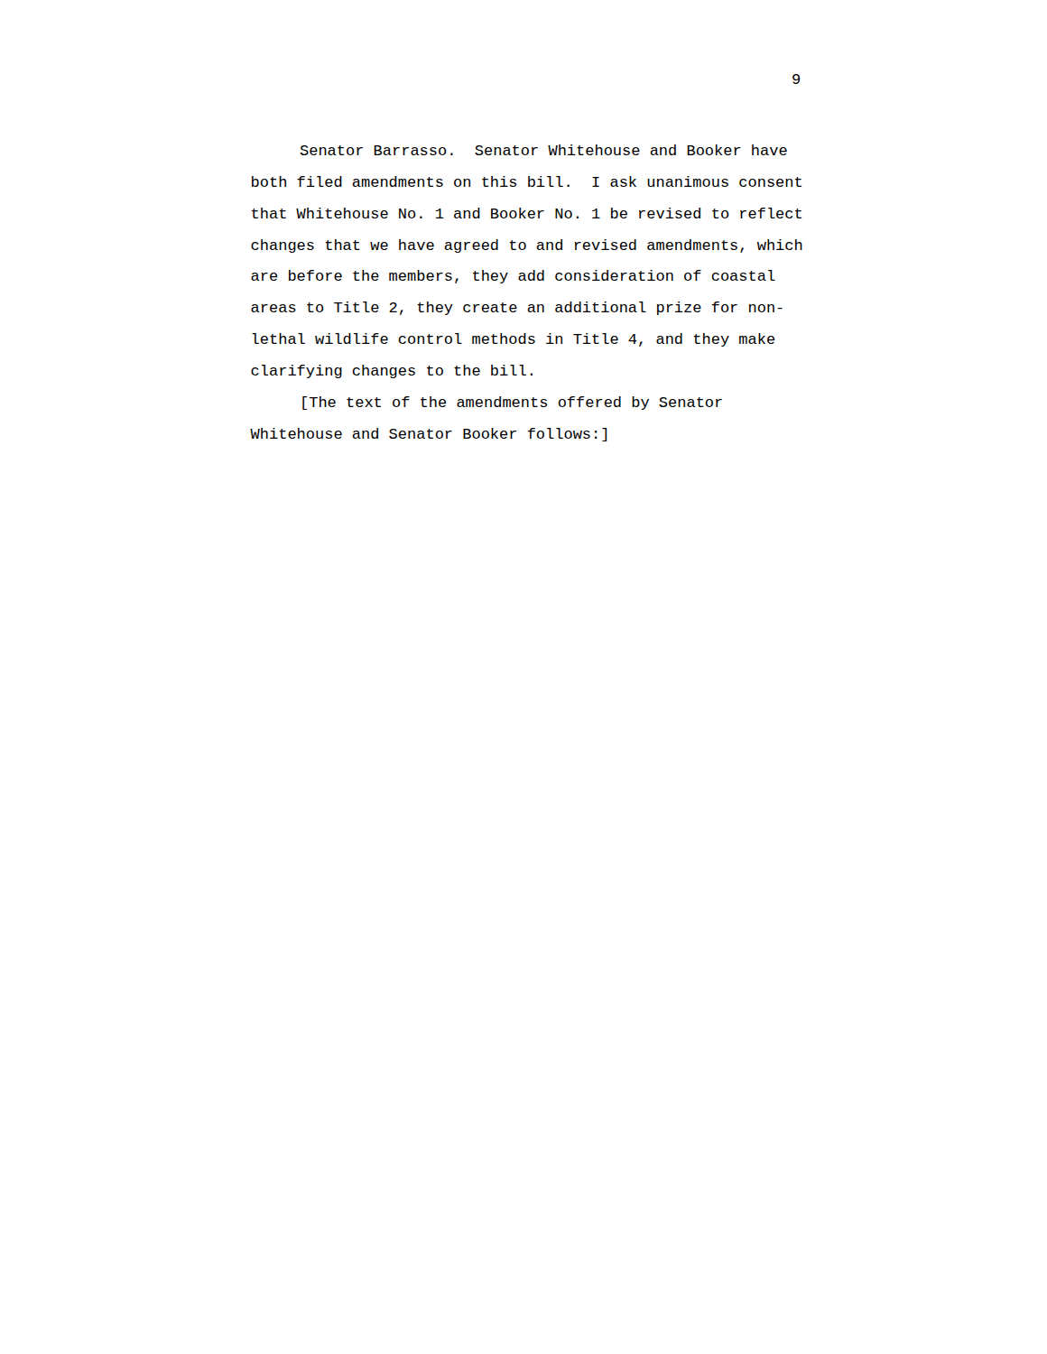9
Senator Barrasso. Senator Whitehouse and Booker have both filed amendments on this bill. I ask unanimous consent that Whitehouse No. 1 and Booker No. 1 be revised to reflect changes that we have agreed to and revised amendments, which are before the members, they add consideration of coastal areas to Title 2, they create an additional prize for non-lethal wildlife control methods in Title 4, and they make clarifying changes to the bill.
[The text of the amendments offered by Senator Whitehouse and Senator Booker follows:]